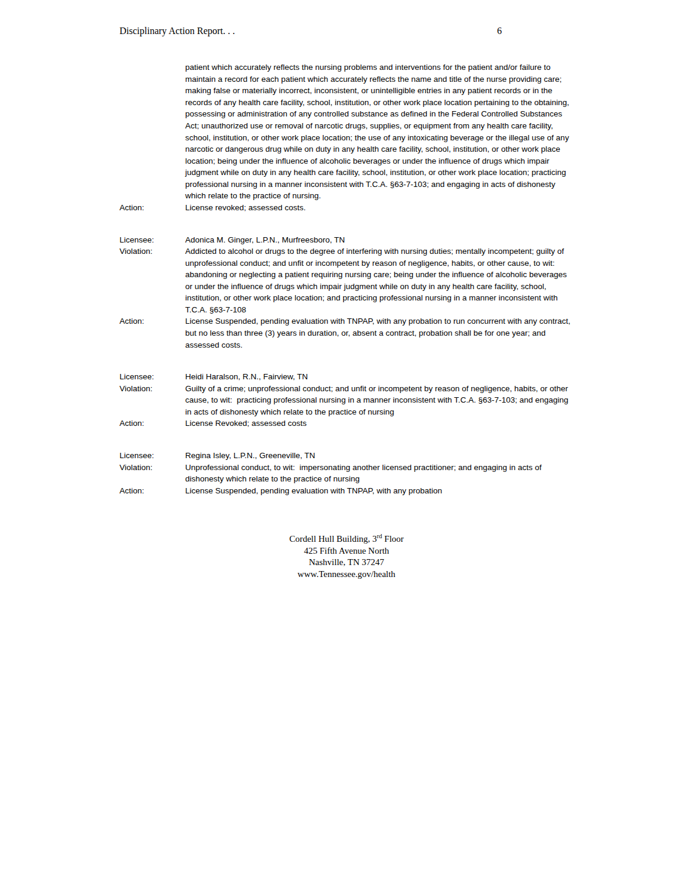Disciplinary Action Report. . .
6
patient which accurately reflects the nursing problems and interventions for the patient and/or failure to maintain a record for each patient which accurately reflects the name and title of the nurse providing care; making false or materially incorrect, inconsistent, or unintelligible entries in any patient records or in the records of any health care facility, school, institution, or other work place location pertaining to the obtaining, possessing or administration of any controlled substance as defined in the Federal Controlled Substances Act; unauthorized use or removal of narcotic drugs, supplies, or equipment from any health care facility, school, institution, or other work place location; the use of any intoxicating beverage or the illegal use of any narcotic or dangerous drug while on duty in any health care facility, school, institution, or other work place location; being under the influence of alcoholic beverages or under the influence of drugs which impair judgment while on duty in any health care facility, school, institution, or other work place location; practicing professional nursing in a manner inconsistent with T.C.A. §63-7-103; and engaging in acts of dishonesty which relate to the practice of nursing.
Action:
License revoked; assessed costs.
Licensee:
Adonica M. Ginger, L.P.N., Murfreesboro, TN
Violation:
Addicted to alcohol or drugs to the degree of interfering with nursing duties; mentally incompetent; guilty of unprofessional conduct; and unfit or incompetent by reason of negligence, habits, or other cause, to wit: abandoning or neglecting a patient requiring nursing care; being under the influence of alcoholic beverages or under the influence of drugs which impair judgment while on duty in any health care facility, school, institution, or other work place location; and practicing professional nursing in a manner inconsistent with T.C.A. §63-7-108
Action:
License Suspended, pending evaluation with TNPAP, with any probation to run concurrent with any contract, but no less than three (3) years in duration, or, absent a contract, probation shall be for one year; and assessed costs.
Licensee:
Heidi Haralson, R.N., Fairview, TN
Violation:
Guilty of a crime; unprofessional conduct; and unfit or incompetent by reason of negligence, habits, or other cause, to wit: practicing professional nursing in a manner inconsistent with T.C.A. §63-7-103; and engaging in acts of dishonesty which relate to the practice of nursing
Action:
License Revoked; assessed costs
Licensee:
Regina Isley, L.P.N., Greeneville, TN
Violation:
Unprofessional conduct, to wit: impersonating another licensed practitioner; and engaging in acts of dishonesty which relate to the practice of nursing
Action:
License Suspended, pending evaluation with TNPAP, with any probation
Cordell Hull Building, 3rd Floor
425 Fifth Avenue North
Nashville, TN 37247
www.Tennessee.gov/health